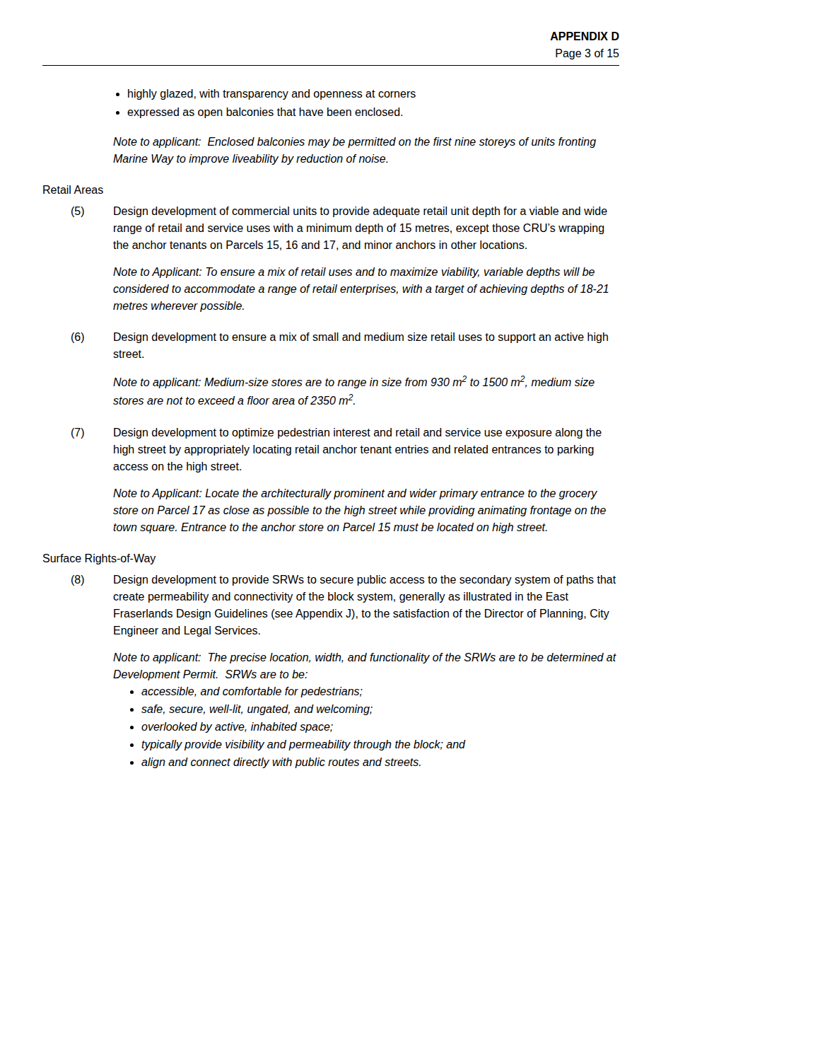APPENDIX D
Page 3 of 15
highly glazed, with transparency and openness at corners
expressed as open balconies that have been enclosed.
Note to applicant: Enclosed balconies may be permitted on the first nine storeys of units fronting Marine Way to improve liveability by reduction of noise.
Retail Areas
(5)
Design development of commercial units to provide adequate retail unit depth for a viable and wide range of retail and service uses with a minimum depth of 15 metres, except those CRU’s wrapping the anchor tenants on Parcels 15, 16 and 17, and minor anchors in other locations.
Note to Applicant: To ensure a mix of retail uses and to maximize viability, variable depths will be considered to accommodate a range of retail enterprises, with a target of achieving depths of 18-21 metres wherever possible.
(6)
Design development to ensure a mix of small and medium size retail uses to support an active high street.
Note to applicant: Medium-size stores are to range in size from 930 m2 to 1500 m2, medium size stores are not to exceed a floor area of 2350 m2.
(7)
Design development to optimize pedestrian interest and retail and service use exposure along the high street by appropriately locating retail anchor tenant entries and related entrances to parking access on the high street.
Note to Applicant: Locate the architecturally prominent and wider primary entrance to the grocery store on Parcel 17 as close as possible to the high street while providing animating frontage on the town square. Entrance to the anchor store on Parcel 15 must be located on high street.
Surface Rights-of-Way
(8)
Design development to provide SRWs to secure public access to the secondary system of paths that create permeability and connectivity of the block system, generally as illustrated in the East Fraserlands Design Guidelines (see Appendix J), to the satisfaction of the Director of Planning, City Engineer and Legal Services.
Note to applicant: The precise location, width, and functionality of the SRWs are to be determined at Development Permit. SRWs are to be:
accessible, and comfortable for pedestrians;
safe, secure, well-lit, ungated, and welcoming;
overlooked by active, inhabited space;
typically provide visibility and permeability through the block; and
align and connect directly with public routes and streets.